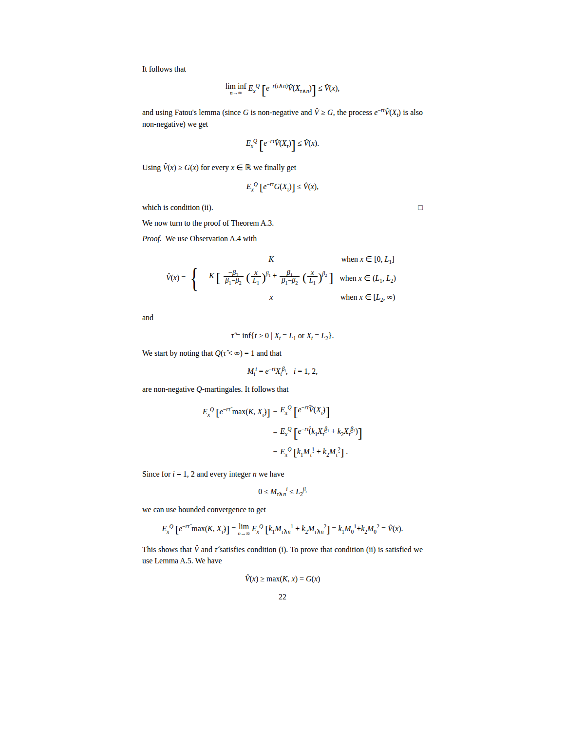It follows that
lim inf n→∞ ExQ [e−r(τ∧n)V̂(Xτ∧n)] ≤ V̂(x),
and using Fatou's lemma (since G is non-negative and V̂ ≥ G, the process e−rtV̂(Xt) is also non-negative) we get
ExQ [e−rτV̂(Xτ)] ≤ V̂(x).
Using V̂(x) ≥ G(x) for every x ∈ ℝ we finally get
ExQ [e−rτG(Xτ)] ≤ V̂(x),
which is condition (ii). □
We now turn to the proof of Theorem A.3.
Proof. We use Observation A.4 with
V̂(x) = {
| K | when x ∈ [0, L 1 ] |
| K [ − β 2 β 1 − β 2 ( x L 1 ) β 1 + β 1 β 1 − β 2 ( x L 1 ) β 2 ] | when x ∈ ( L 1 , L 2 ) |
| x | when x ∈ [ L 2 , ∞) |
and
τ̂ = inf{t ≥ 0 | Xt = L1 or Xt = L2}.
We start by noting that Q(τ̂ < ∞) = 1 and that
Mti = e−rtXtβi, i = 1, 2,
are non-negative Q-martingales. It follows that
| E x Q [ e − r τ̂ max( K , X τ̂ ) ] | = | E x Q [ e − r τ̂ V̂ ( X τ̂ ) ] |
| | = | E x Q [ e − r τ̂ ( k 1 X τ̂ β 1 + k 2 X τ̂ β 2 ) ] |
| | = | E x Q [ k 1 M τ̂ 1 + k 2 M τ̂ 2 ] . |
Since for i = 1, 2 and every integer n we have
0 ≤ Mτ̂∧ni ≤ L2βi
we can use bounded convergence to get
ExQ [e−rτ̂ max(K, Xτ̂)] = lim n→∞ ExQ [k1Mτ̂∧n1 + k2Mτ̂∧n2] = k1M01+k2M02 = V̂(x).
This shows that V̂ and τ̂ satisfies condition (i). To prove that condition (ii) is satisfied we use Lemma A.5. We have
V̂(x) ≥ max(K, x) = G(x)
22